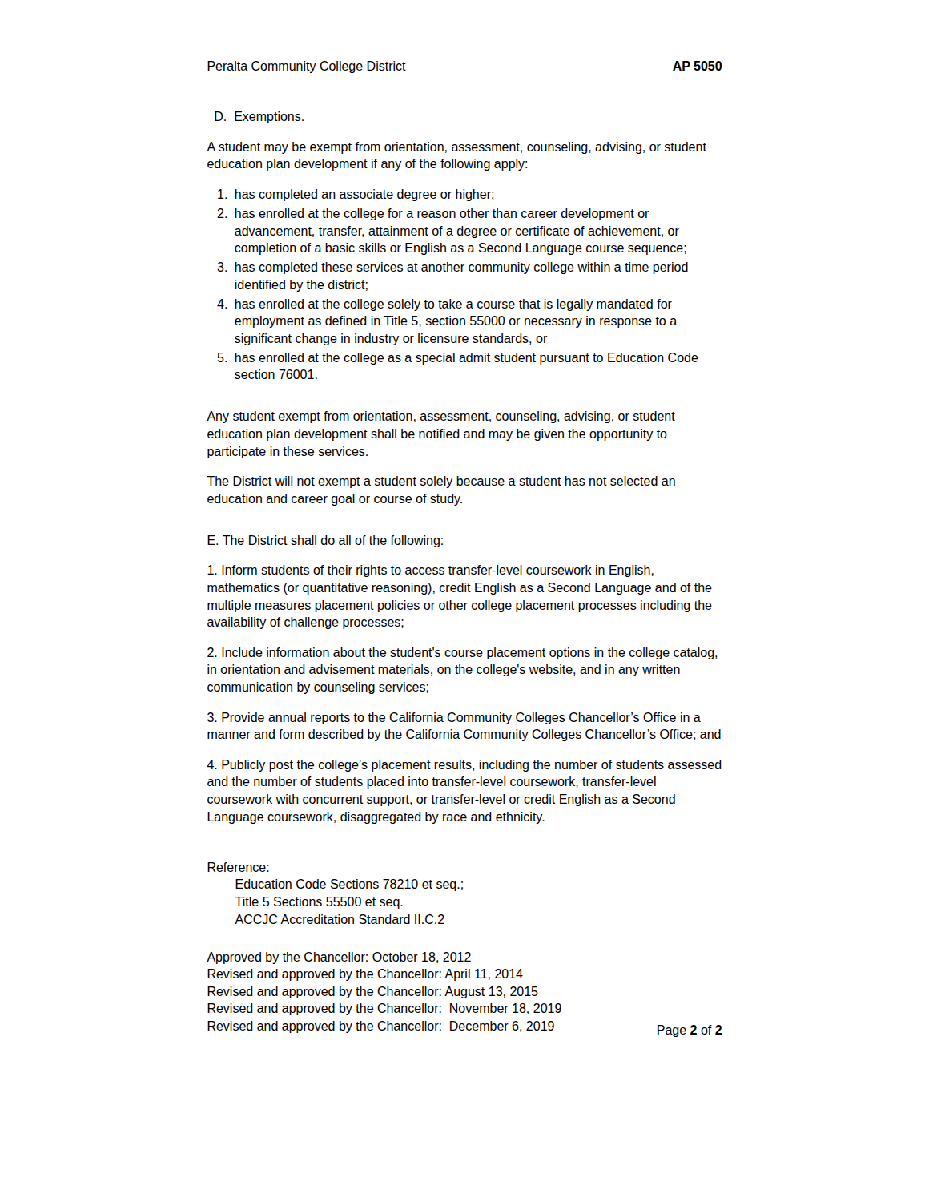Peralta Community College District
AP 5050
D. Exemptions.
A student may be exempt from orientation, assessment, counseling, advising, or student education plan development if any of the following apply:
has completed an associate degree or higher;
has enrolled at the college for a reason other than career development or advancement, transfer, attainment of a degree or certificate of achievement, or completion of a basic skills or English as a Second Language course sequence;
has completed these services at another community college within a time period identified by the district;
has enrolled at the college solely to take a course that is legally mandated for employment as defined in Title 5, section 55000 or necessary in response to a significant change in industry or licensure standards, or
has enrolled at the college as a special admit student pursuant to Education Code section 76001.
Any student exempt from orientation, assessment, counseling, advising, or student education plan development shall be notified and may be given the opportunity to participate in these services.
The District will not exempt a student solely because a student has not selected an education and career goal or course of study.
E. The District shall do all of the following:
1. Inform students of their rights to access transfer-level coursework in English, mathematics (or quantitative reasoning), credit English as a Second Language and of the multiple measures placement policies or other college placement processes including the availability of challenge processes;
2. Include information about the student's course placement options in the college catalog, in orientation and advisement materials, on the college's website, and in any written communication by counseling services;
3. Provide annual reports to the California Community Colleges Chancellor’s Office in a manner and form described by the California Community Colleges Chancellor’s Office; and
4. Publicly post the college’s placement results, including the number of students assessed and the number of students placed into transfer-level coursework, transfer-level coursework with concurrent support, or transfer-level or credit English as a Second Language coursework, disaggregated by race and ethnicity.
Reference:
Education Code Sections 78210 et seq.;
Title 5 Sections 55500 et seq.
ACCJC Accreditation Standard II.C.2
Approved by the Chancellor: October 18, 2012
Revised and approved by the Chancellor: April 11, 2014
Revised and approved by the Chancellor: August 13, 2015
Revised and approved by the Chancellor: November 18, 2019
Revised and approved by the Chancellor: December 6, 2019
Page 2 of 2